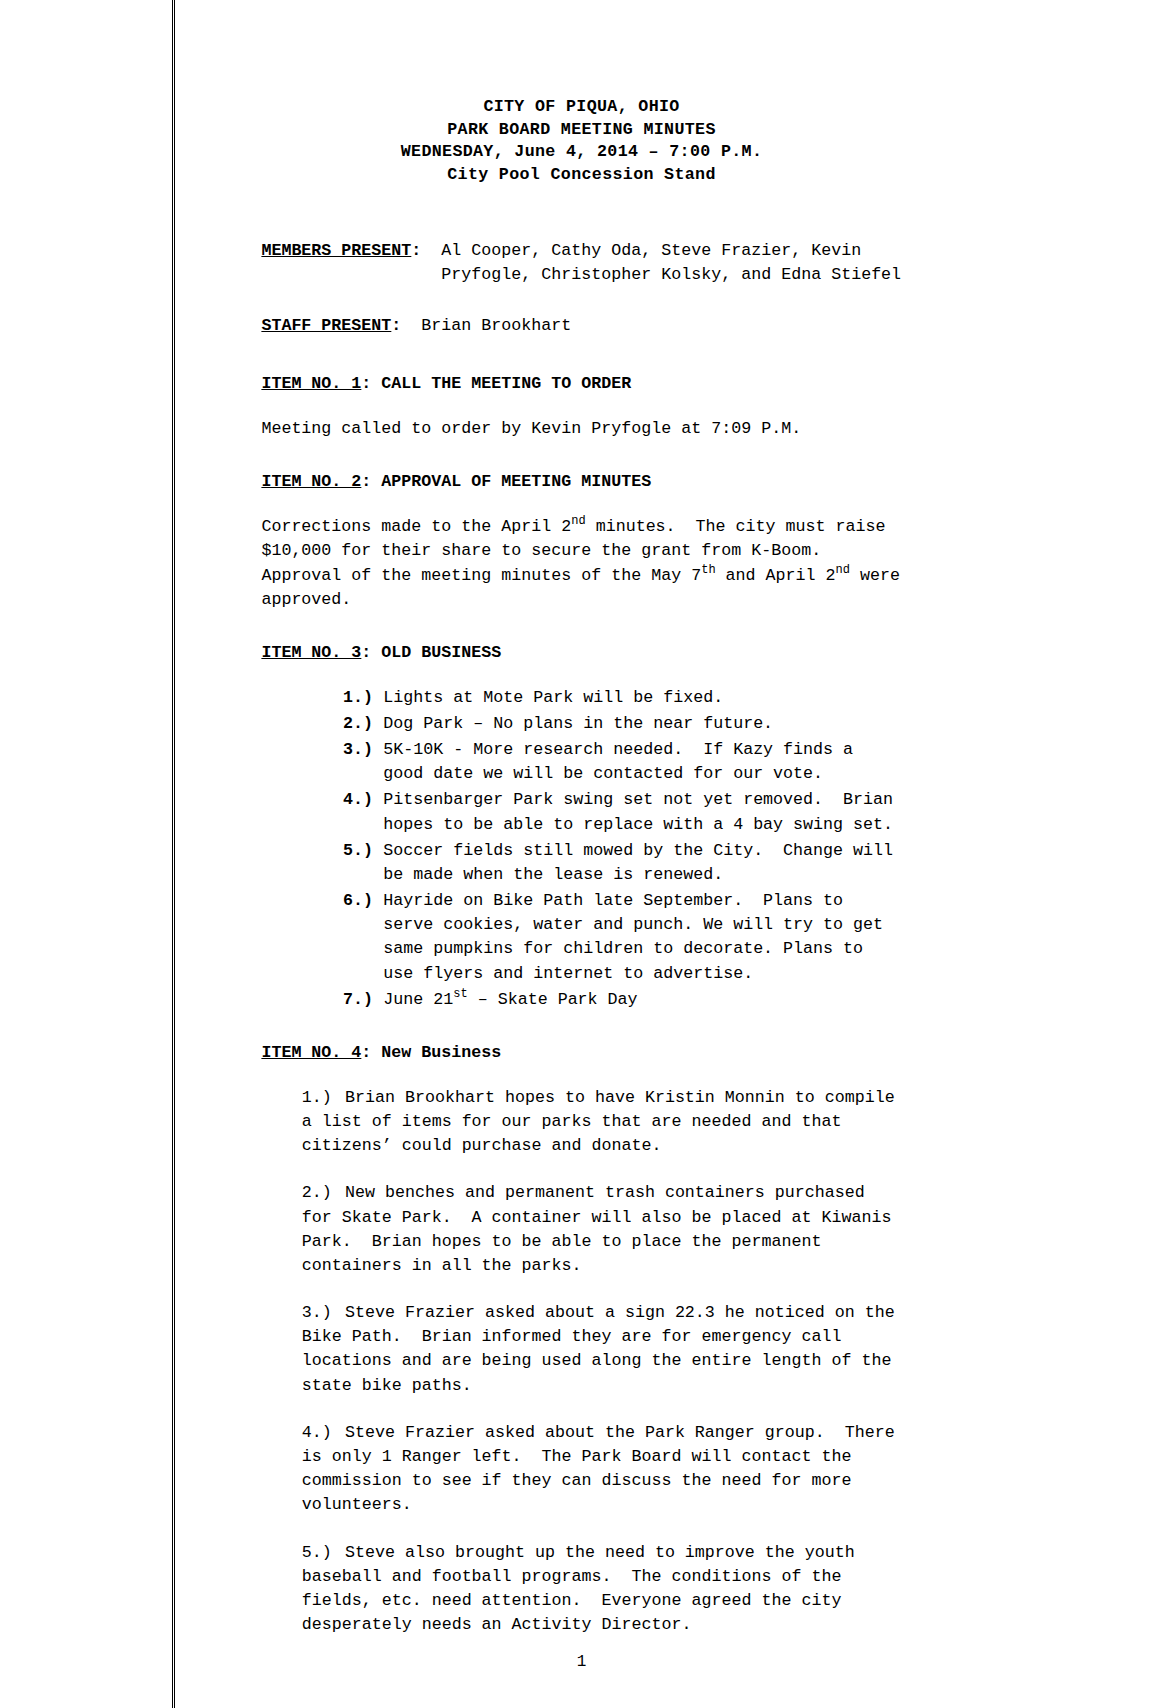CITY OF PIQUA, OHIO
PARK BOARD MEETING MINUTES
WEDNESDAY, June 4, 2014 – 7:00 P.M.
City Pool Concession Stand
MEMBERS PRESENT: Al Cooper, Cathy Oda, Steve Frazier, Kevin Pryfogle, Christopher Kolsky, and Edna Stiefel
STAFF PRESENT: Brian Brookhart
ITEM NO. 1: CALL THE MEETING TO ORDER
Meeting called to order by Kevin Pryfogle at 7:09 P.M.
ITEM NO. 2: APPROVAL OF MEETING MINUTES
Corrections made to the April 2nd minutes. The city must raise $10,000 for their share to secure the grant from K-Boom. Approval of the meeting minutes of the May 7th and April 2nd were approved.
ITEM NO. 3: OLD BUSINESS
Lights at Mote Park will be fixed.
Dog Park – No plans in the near future.
5K-10K - More research needed. If Kazy finds a good date we will be contacted for our vote.
Pitsenbarger Park swing set not yet removed. Brian hopes to be able to replace with a 4 bay swing set.
Soccer fields still mowed by the City. Change will be made when the lease is renewed.
Hayride on Bike Path late September. Plans to serve cookies, water and punch. We will try to get same pumpkins for children to decorate. Plans to use flyers and internet to advertise.
June 21st – Skate Park Day
ITEM NO. 4: New Business
1.) Brian Brookhart hopes to have Kristin Monnin to compile a list of items for our parks that are needed and that citizens’ could purchase and donate.
2.) New benches and permanent trash containers purchased for Skate Park. A container will also be placed at Kiwanis Park. Brian hopes to be able to place the permanent containers in all the parks.
3.) Steve Frazier asked about a sign 22.3 he noticed on the Bike Path. Brian informed they are for emergency call locations and are being used along the entire length of the state bike paths.
4.) Steve Frazier asked about the Park Ranger group. There is only 1 Ranger left. The Park Board will contact the commission to see if they can discuss the need for more volunteers.
5.) Steve also brought up the need to improve the youth baseball and football programs. The conditions of the fields, etc. need attention. Everyone agreed the city desperately needs an Activity Director.
1